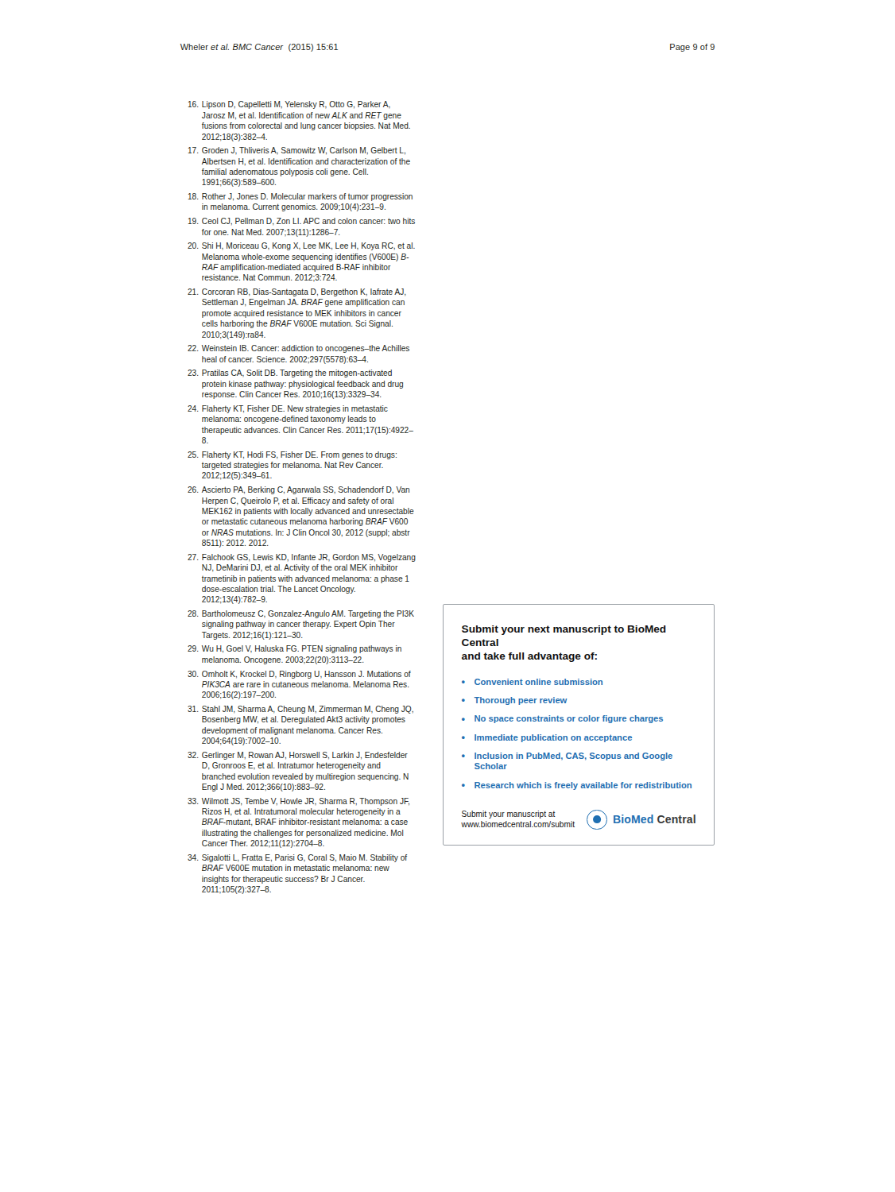Wheler et al. BMC Cancer (2015) 15:61
Page 9 of 9
Lipson D, Capelletti M, Yelensky R, Otto G, Parker A, Jarosz M, et al. Identification of new ALK and RET gene fusions from colorectal and lung cancer biopsies. Nat Med. 2012;18(3):382–4.
Groden J, Thliveris A, Samowitz W, Carlson M, Gelbert L, Albertsen H, et al. Identification and characterization of the familial adenomatous polyposis coli gene. Cell. 1991;66(3):589–600.
Rother J, Jones D. Molecular markers of tumor progression in melanoma. Current genomics. 2009;10(4):231–9.
Ceol CJ, Pellman D, Zon LI. APC and colon cancer: two hits for one. Nat Med. 2007;13(11):1286–7.
Shi H, Moriceau G, Kong X, Lee MK, Lee H, Koya RC, et al. Melanoma whole-exome sequencing identifies (V600E) B-RAF amplification-mediated acquired B-RAF inhibitor resistance. Nat Commun. 2012;3:724.
Corcoran RB, Dias-Santagata D, Bergethon K, Iafrate AJ, Settleman J, Engelman JA. BRAF gene amplification can promote acquired resistance to MEK inhibitors in cancer cells harboring the BRAF V600E mutation. Sci Signal. 2010;3(149):ra84.
Weinstein IB. Cancer: addiction to oncogenes–the Achilles heal of cancer. Science. 2002;297(5578):63–4.
Pratilas CA, Solit DB. Targeting the mitogen-activated protein kinase pathway: physiological feedback and drug response. Clin Cancer Res. 2010;16(13):3329–34.
Flaherty KT, Fisher DE. New strategies in metastatic melanoma: oncogene-defined taxonomy leads to therapeutic advances. Clin Cancer Res. 2011;17(15):4922–8.
Flaherty KT, Hodi FS, Fisher DE. From genes to drugs: targeted strategies for melanoma. Nat Rev Cancer. 2012;12(5):349–61.
Ascierto PA, Berking C, Agarwala SS, Schadendorf D, Van Herpen C, Queirolo P, et al. Efficacy and safety of oral MEK162 in patients with locally advanced and unresectable or metastatic cutaneous melanoma harboring BRAF V600 or NRAS mutations. In: J Clin Oncol 30, 2012 (suppl; abstr 8511): 2012. 2012.
Falchook GS, Lewis KD, Infante JR, Gordon MS, Vogelzang NJ, DeMarini DJ, et al. Activity of the oral MEK inhibitor trametinib in patients with advanced melanoma: a phase 1 dose-escalation trial. The Lancet Oncology. 2012;13(4):782–9.
Bartholomeusz C, Gonzalez-Angulo AM. Targeting the PI3K signaling pathway in cancer therapy. Expert Opin Ther Targets. 2012;16(1):121–30.
Wu H, Goel V, Haluska FG. PTEN signaling pathways in melanoma. Oncogene. 2003;22(20):3113–22.
Omholt K, Krockel D, Ringborg U, Hansson J. Mutations of PIK3CA are rare in cutaneous melanoma. Melanoma Res. 2006;16(2):197–200.
Stahl JM, Sharma A, Cheung M, Zimmerman M, Cheng JQ, Bosenberg MW, et al. Deregulated Akt3 activity promotes development of malignant melanoma. Cancer Res. 2004;64(19):7002–10.
Gerlinger M, Rowan AJ, Horswell S, Larkin J, Endesfelder D, Gronroos E, et al. Intratumor heterogeneity and branched evolution revealed by multiregion sequencing. N Engl J Med. 2012;366(10):883–92.
Wilmott JS, Tembe V, Howle JR, Sharma R, Thompson JF, Rizos H, et al. Intratumoral molecular heterogeneity in a BRAF-mutant, BRAF inhibitor-resistant melanoma: a case illustrating the challenges for personalized medicine. Mol Cancer Ther. 2012;11(12):2704–8.
Sigalotti L, Fratta E, Parisi G, Coral S, Maio M. Stability of BRAF V600E mutation in metastatic melanoma: new insights for therapeutic success? Br J Cancer. 2011;105(2):327–8.
Submit your next manuscript to BioMed Central
and take full advantage of:
Convenient online submission
Thorough peer review
No space constraints or color figure charges
Immediate publication on acceptance
Inclusion in PubMed, CAS, Scopus and Google Scholar
Research which is freely available for redistribution
Submit your manuscript at
www.biomedcentral.com/submit
BioMed Central